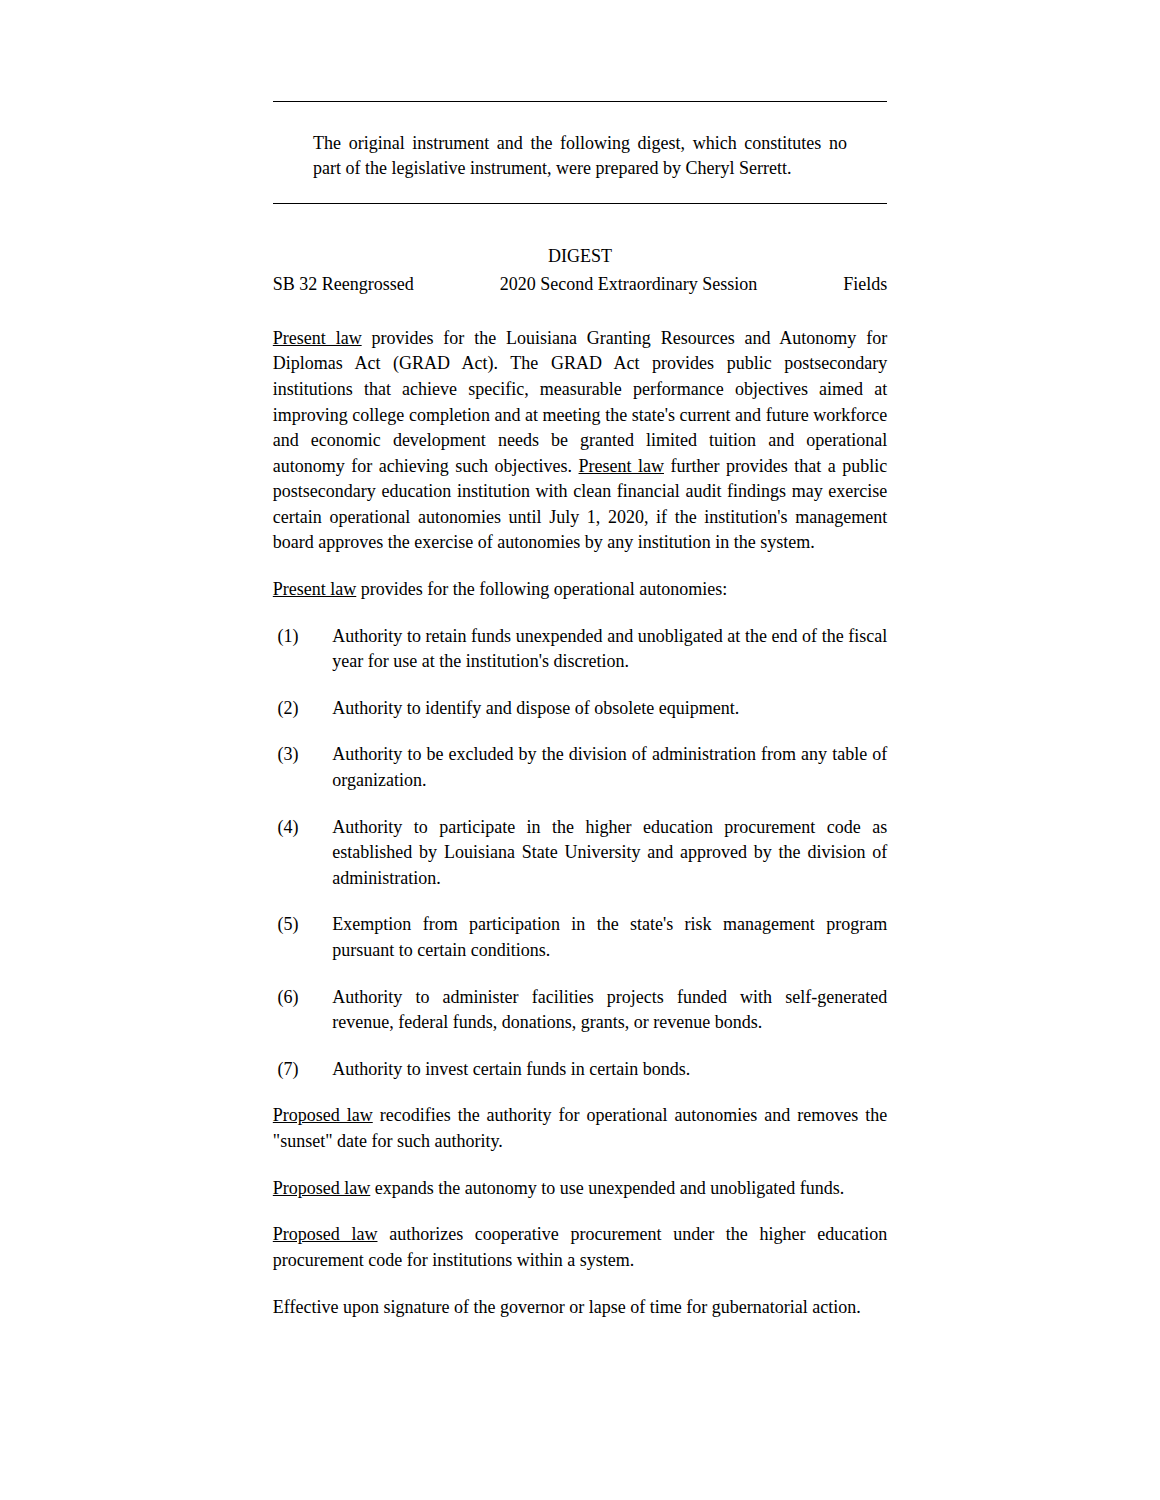The original instrument and the following digest, which constitutes no part of the legislative instrument, were prepared by Cheryl Serrett.
DIGEST
SB 32 Reengrossed 2020 Second Extraordinary Session Fields
Present law provides for the Louisiana Granting Resources and Autonomy for Diplomas Act (GRAD Act). The GRAD Act provides public postsecondary institutions that achieve specific, measurable performance objectives aimed at improving college completion and at meeting the state's current and future workforce and economic development needs be granted limited tuition and operational autonomy for achieving such objectives. Present law further provides that a public postsecondary education institution with clean financial audit findings may exercise certain operational autonomies until July 1, 2020, if the institution's management board approves the exercise of autonomies by any institution in the system.
Present law provides for the following operational autonomies:
(1) Authority to retain funds unexpended and unobligated at the end of the fiscal year for use at the institution's discretion.
(2) Authority to identify and dispose of obsolete equipment.
(3) Authority to be excluded by the division of administration from any table of organization.
(4) Authority to participate in the higher education procurement code as established by Louisiana State University and approved by the division of administration.
(5) Exemption from participation in the state's risk management program pursuant to certain conditions.
(6) Authority to administer facilities projects funded with self-generated revenue, federal funds, donations, grants, or revenue bonds.
(7) Authority to invest certain funds in certain bonds.
Proposed law recodifies the authority for operational autonomies and removes the "sunset" date for such authority.
Proposed law expands the autonomy to use unexpended and unobligated funds.
Proposed law authorizes cooperative procurement under the higher education procurement code for institutions within a system.
Effective upon signature of the governor or lapse of time for gubernatorial action.